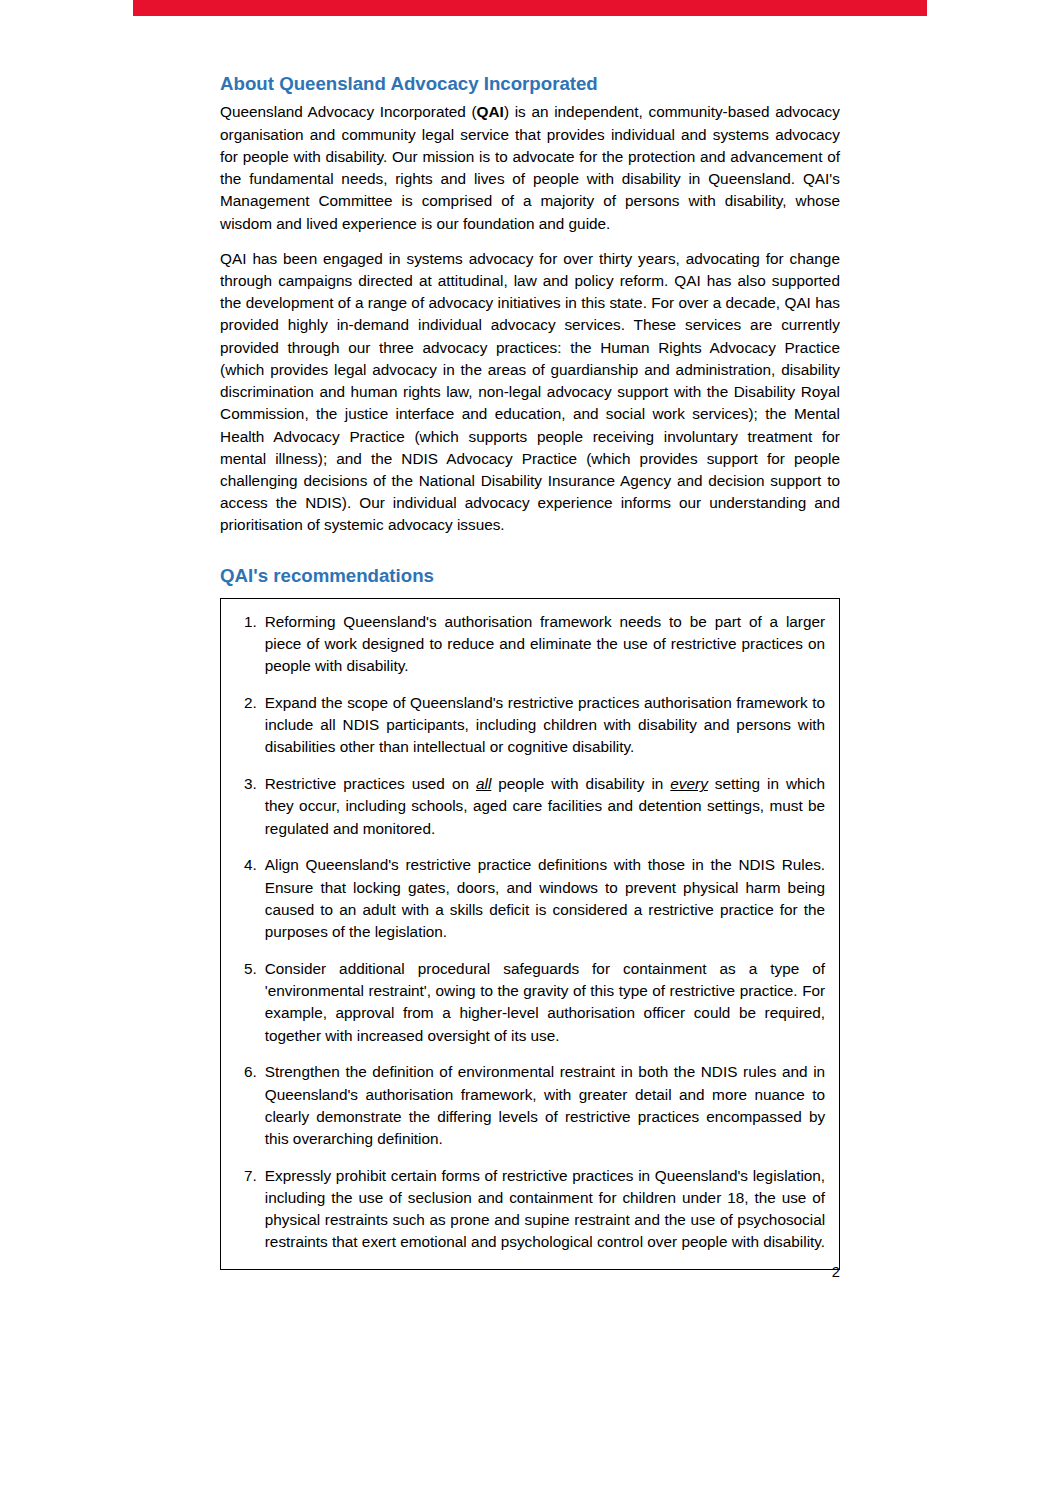About Queensland Advocacy Incorporated
Queensland Advocacy Incorporated (QAI) is an independent, community-based advocacy organisation and community legal service that provides individual and systems advocacy for people with disability. Our mission is to advocate for the protection and advancement of the fundamental needs, rights and lives of people with disability in Queensland. QAI's Management Committee is comprised of a majority of persons with disability, whose wisdom and lived experience is our foundation and guide.
QAI has been engaged in systems advocacy for over thirty years, advocating for change through campaigns directed at attitudinal, law and policy reform. QAI has also supported the development of a range of advocacy initiatives in this state. For over a decade, QAI has provided highly in-demand individual advocacy services. These services are currently provided through our three advocacy practices: the Human Rights Advocacy Practice (which provides legal advocacy in the areas of guardianship and administration, disability discrimination and human rights law, non-legal advocacy support with the Disability Royal Commission, the justice interface and education, and social work services); the Mental Health Advocacy Practice (which supports people receiving involuntary treatment for mental illness); and the NDIS Advocacy Practice (which provides support for people challenging decisions of the National Disability Insurance Agency and decision support to access the NDIS). Our individual advocacy experience informs our understanding and prioritisation of systemic advocacy issues.
QAI's recommendations
Reforming Queensland's authorisation framework needs to be part of a larger piece of work designed to reduce and eliminate the use of restrictive practices on people with disability.
Expand the scope of Queensland's restrictive practices authorisation framework to include all NDIS participants, including children with disability and persons with disabilities other than intellectual or cognitive disability.
Restrictive practices used on all people with disability in every setting in which they occur, including schools, aged care facilities and detention settings, must be regulated and monitored.
Align Queensland's restrictive practice definitions with those in the NDIS Rules. Ensure that locking gates, doors, and windows to prevent physical harm being caused to an adult with a skills deficit is considered a restrictive practice for the purposes of the legislation.
Consider additional procedural safeguards for containment as a type of 'environmental restraint', owing to the gravity of this type of restrictive practice. For example, approval from a higher-level authorisation officer could be required, together with increased oversight of its use.
Strengthen the definition of environmental restraint in both the NDIS rules and in Queensland's authorisation framework, with greater detail and more nuance to clearly demonstrate the differing levels of restrictive practices encompassed by this overarching definition.
Expressly prohibit certain forms of restrictive practices in Queensland's legislation, including the use of seclusion and containment for children under 18, the use of physical restraints such as prone and supine restraint and the use of psychosocial restraints that exert emotional and psychological control over people with disability.
2